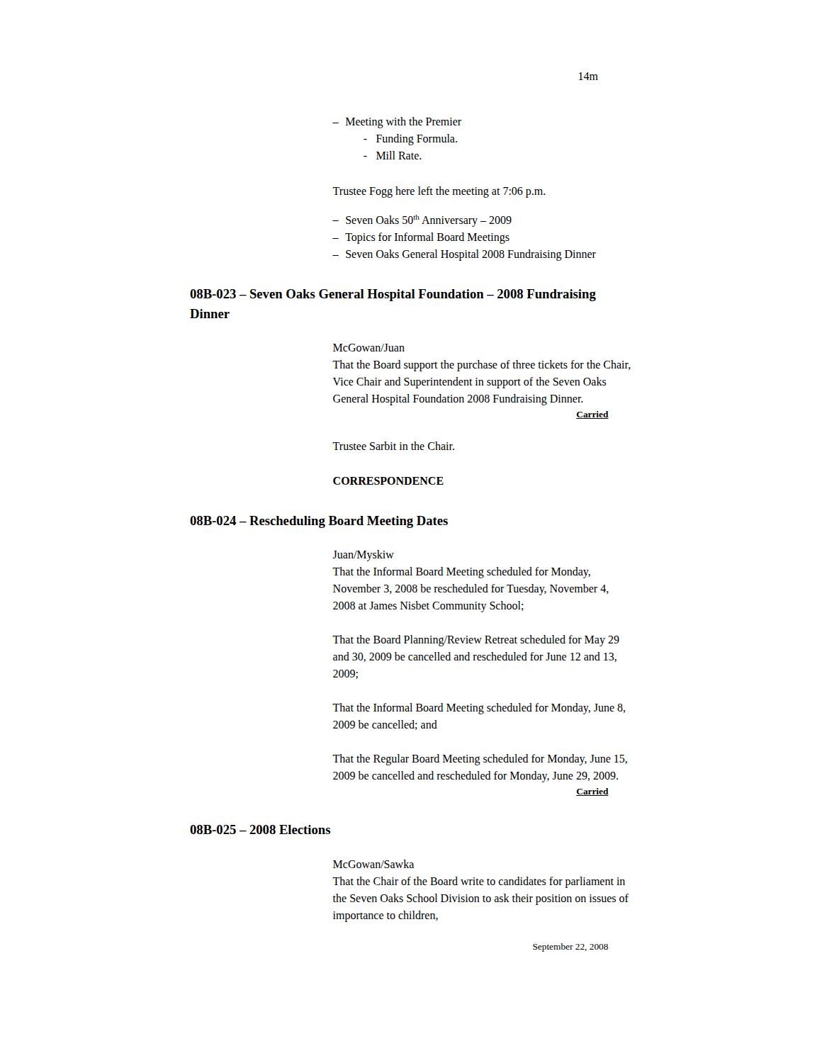14m
Meeting with the Premier
Funding Formula.
Mill Rate.
Trustee Fogg here left the meeting at 7:06 p.m.
Seven Oaks 50th Anniversary – 2009
Topics for Informal Board Meetings
Seven Oaks General Hospital 2008 Fundraising Dinner
08B-023 – Seven Oaks General Hospital Foundation – 2008 Fundraising Dinner
McGowan/Juan
That the Board support the purchase of three tickets for the Chair, Vice Chair and Superintendent in support of the Seven Oaks General Hospital Foundation 2008 Fundraising Dinner. Carried
Trustee Sarbit in the Chair.
CORRESPONDENCE
08B-024 – Rescheduling Board Meeting Dates
Juan/Myskiw
That the Informal Board Meeting scheduled for Monday, November 3, 2008 be rescheduled for Tuesday, November 4, 2008 at James Nisbet Community School;
That the Board Planning/Review Retreat scheduled for May 29 and 30, 2009 be cancelled and rescheduled for June 12 and 13, 2009;
That the Informal Board Meeting scheduled for Monday, June 8, 2009 be cancelled; and
That the Regular Board Meeting scheduled for Monday, June 15, 2009 be cancelled and rescheduled for Monday, June 29, 2009. Carried
08B-025 – 2008 Elections
McGowan/Sawka
That the Chair of the Board write to candidates for parliament in the Seven Oaks School Division to ask their position on issues of importance to children,
September 22, 2008